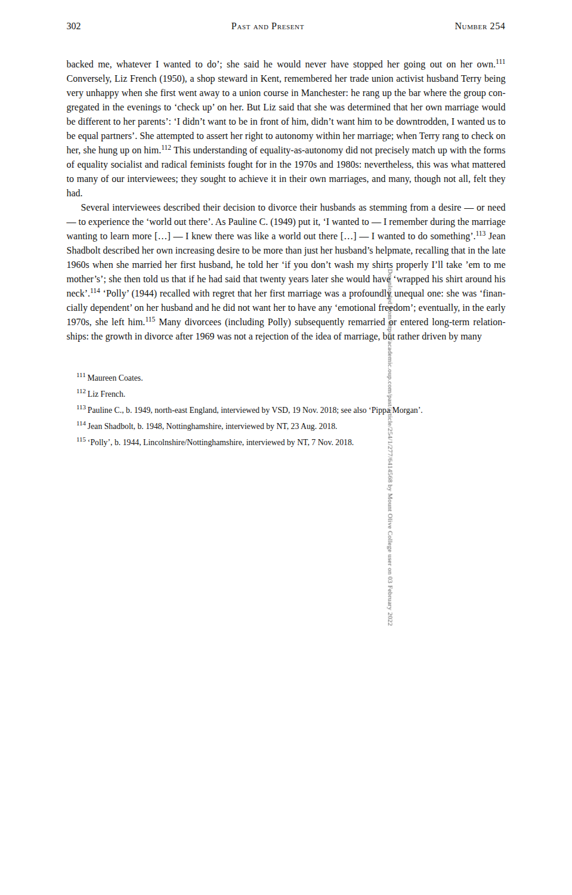Downloaded from https://academic.oup.com/past/article/254/1/277/6414568 by Mount Olive College user on 03 February 2022
302 Past and Present Number 254
backed me, whatever I wanted to do’; she said he would never have stopped her going out on her own.111 Conversely, Liz French (1950), a shop steward in Kent, remembered her trade union activist husband Terry being very unhappy when she first went away to a union course in Manchester: he rang up the bar where the group congregated in the evenings to ‘check up’ on her. But Liz said that she was determined that her own marriage would be different to her parents’: ‘I didn’t want to be in front of him, didn’t want him to be downtrodden, I wanted us to be equal partners’. She attempted to assert her right to autonomy within her marriage; when Terry rang to check on her, she hung up on him.112 This understanding of equality-as-autonomy did not precisely match up with the forms of equality socialist and radical feminists fought for in the 1970s and 1980s: nevertheless, this was what mattered to many of our interviewees; they sought to achieve it in their own marriages, and many, though not all, felt they had.
Several interviewees described their decision to divorce their husbands as stemming from a desire — or need — to experience the ‘world out there’. As Pauline C. (1949) put it, ‘I wanted to — I remember during the marriage wanting to learn more […] — I knew there was like a world out there […] — I wanted to do something’.113 Jean Shadbolt described her own increasing desire to be more than just her husband’s helpmate, recalling that in the late 1960s when she married her first husband, he told her ‘if you don’t wash my shirts properly I’ll take ’em to me mother’s’; she then told us that if he had said that twenty years later she would have ‘wrapped his shirt around his neck’.114 ‘Polly’ (1944) recalled with regret that her first marriage was a profoundly unequal one: she was ‘financially dependent’ on her husband and he did not want her to have any ‘emotional freedom’; eventually, in the early 1970s, she left him.115 Many divorcees (including Polly) subsequently remarried or entered long-term relationships: the growth in divorce after 1969 was not a rejection of the idea of marriage, but rather driven by many
111 Maureen Coates.
112 Liz French.
113 Pauline C., b. 1949, north-east England, interviewed by VSD, 19 Nov. 2018; see also ‘Pippa Morgan’.
114 Jean Shadbolt, b. 1948, Nottinghamshire, interviewed by NT, 23 Aug. 2018.
115‘Polly’, b. 1944, Lincolnshire/Nottinghamshire, interviewed by NT, 7 Nov. 2018.